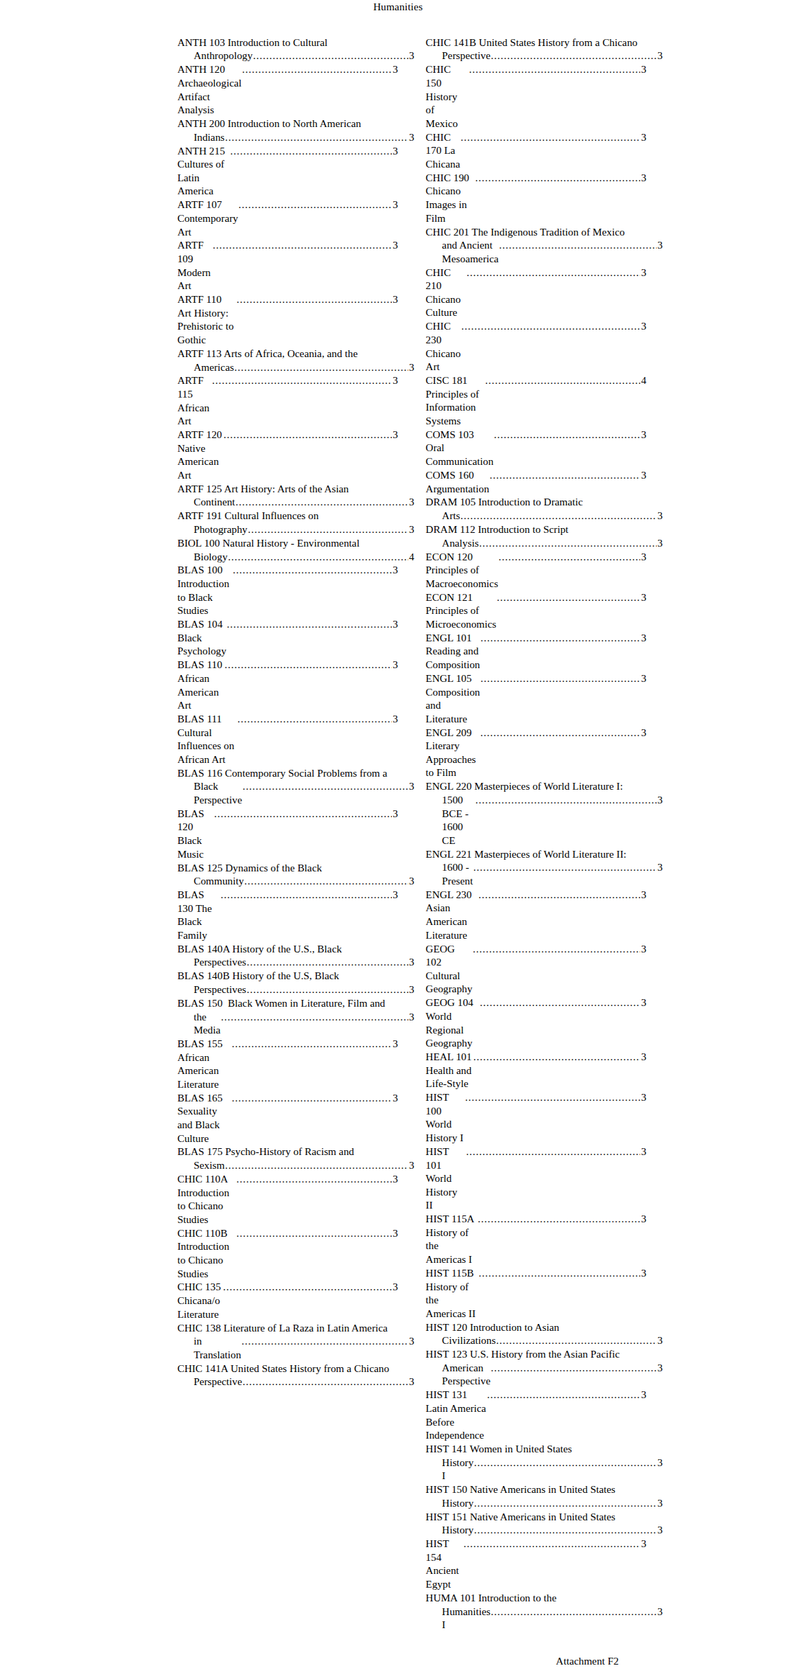Humanities
ANTH 103 Introduction to Cultural
Anthropology 3
ANTH 120 Archaeological Artifact Analysis 3
ANTH 200 Introduction to North American
Indians 3
ANTH 215 Cultures of Latin America 3
ARTF 107 Contemporary Art 3
ARTF 109 Modern Art 3
ARTF 110 Art History: Prehistoric to Gothic 3
ARTF 113 Arts of Africa, Oceania, and the
Americas 3
ARTF 115 African Art 3
ARTF 120 Native American Art 3
ARTF 125 Art History: Arts of the Asian
Continent 3
ARTF 191 Cultural Influences on
Photography 3
BIOL 100 Natural History - Environmental
Biology 4
BLAS 100 Introduction to Black Studies 3
BLAS 104 Black Psychology 3
BLAS 110 African American Art 3
BLAS 111 Cultural Influences on African Art 3
BLAS 116 Contemporary Social Problems from a
Black Perspective 3
BLAS 120 Black Music 3
BLAS 125 Dynamics of the Black
Community 3
BLAS 130 The Black Family 3
BLAS 140A History of the U.S., Black
Perspectives 3
BLAS 140B History of the U.S, Black
Perspectives 3
BLAS 150 Black Women in Literature, Film and
the Media 3
BLAS 155 African American Literature 3
BLAS 165 Sexuality and Black Culture 3
BLAS 175 Psycho-History of Racism and
Sexism 3
CHIC 110A Introduction to Chicano Studies 3
CHIC 110B Introduction to Chicano Studies 3
CHIC 135 Chicana/o Literature 3
CHIC 138 Literature of La Raza in Latin America
in Translation 3
CHIC 141A United States History from a Chicano
Perspective 3
CHIC 141B United States History from a Chicano
Perspective 3
CHIC 150 History of Mexico 3
CHIC 170 La Chicana 3
CHIC 190 Chicano Images in Film 3
CHIC 201 The Indigenous Tradition of Mexico
and Ancient Mesoamerica 3
CHIC 210 Chicano Culture 3
CHIC 230 Chicano Art 3
CISC 181 Principles of Information Systems 4
COMS 103 Oral Communication 3
COMS 160 Argumentation 3
DRAM 105 Introduction to Dramatic
Arts 3
DRAM 112 Introduction to Script
Analysis 3
ECON 120 Principles of Macroeconomics 3
ECON 121 Principles of Microeconomics 3
ENGL 101 Reading and Composition 3
ENGL 105 Composition and Literature 3
ENGL 209 Literary Approaches to Film 3
ENGL 220 Masterpieces of World Literature I:
1500 BCE - 1600 CE 3
ENGL 221 Masterpieces of World Literature II:
1600 - Present 3
ENGL 230 Asian American Literature 3
GEOG 102 Cultural Geography 3
GEOG 104 World Regional Geography 3
HEAL 101 Health and Life-Style 3
HIST 100 World History I 3
HIST 101 World History II 3
HIST 115A History of the Americas I 3
HIST 115B History of the Americas II 3
HIST 120 Introduction to Asian
Civilizations 3
HIST 123 U.S. History from the Asian Pacific
American Perspective 3
HIST 131 Latin America Before Independence 3
HIST 141 Women in United States
History I 3
HIST 150 Native Americans in United States
History 3
HIST 151 Native Americans in United States
History 3
HIST 154 Ancient Egypt 3
HUMA 101 Introduction to the
Humanities I 3
Attachment F2